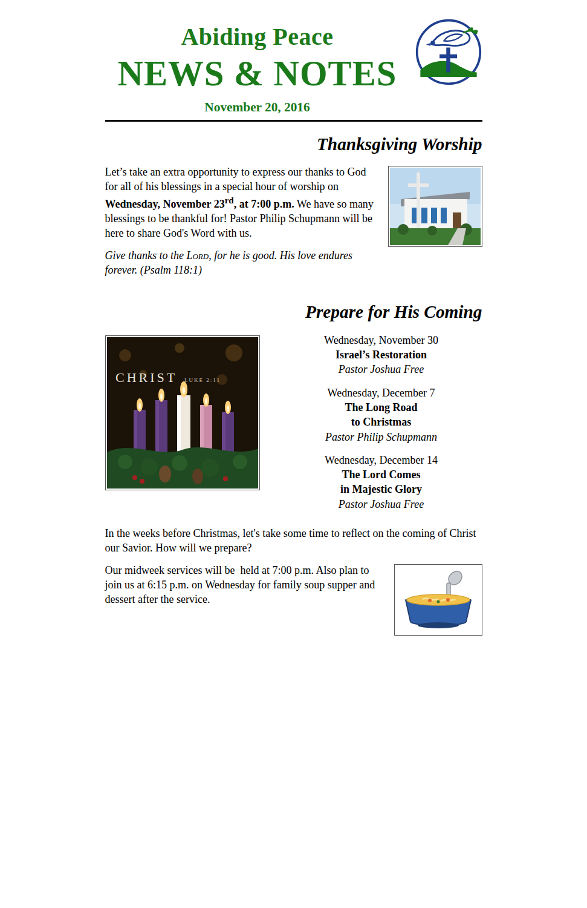Abiding Peace
NEWS & NOTES
November 20, 2016
Thanksgiving Worship
Let’s take an extra opportunity to express our thanks to God for all of his blessings in a special hour of worship on Wednesday, November 23rd, at 7:00 p.m. We have so many blessings to be thankful for! Pastor Philip Schupmann will be here to share God's Word with us.
Give thanks to the Lord, for he is good. His love endures forever. (Psalm 118:1)
Prepare for His Coming
CHRIST LUKE 2:11
Wednesday, November 30 Israel’s Restoration Pastor Joshua Free
Wednesday, December 7 The Long Road
to Christmas Pastor Philip Schupmann
Wednesday, December 14 The Lord Comes
in Majestic Glory Pastor Joshua Free
In the weeks before Christmas, let's take some time to reflect on the coming of Christ our Savior. How will we prepare?
Our midweek services will be held at 7:00 p.m. Also plan to join us at 6:15 p.m. on Wednesday for family soup supper and dessert after the service.